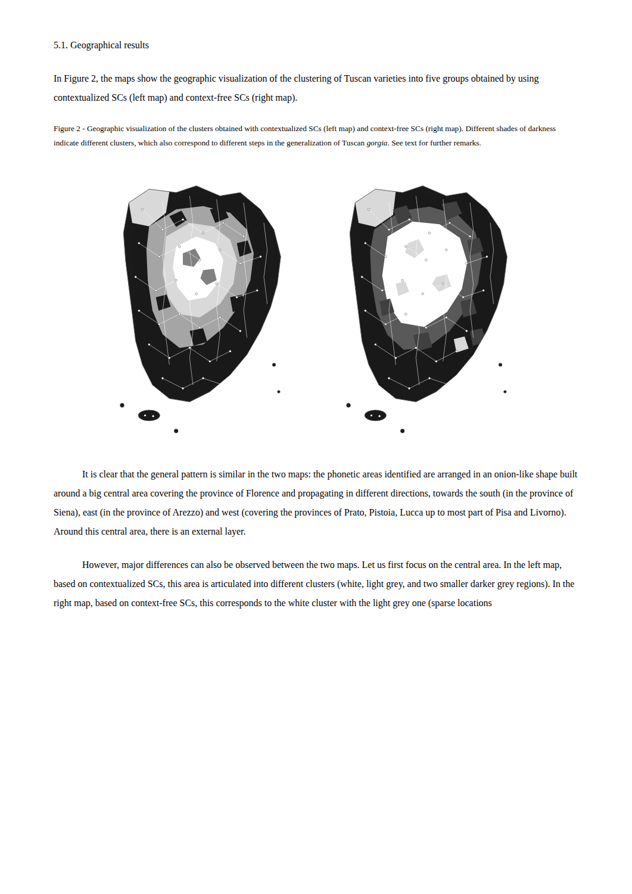5.1. Geographical results
In Figure 2, the maps show the geographic visualization of the clustering of Tuscan varieties into five groups obtained by using contextualized SCs (left map) and context-free SCs (right map).
Figure 2 - Geographic visualization of the clusters obtained with contextualized SCs (left map) and context-free SCs (right map). Different shades of darkness indicate different clusters, which also correspond to different steps in the generalization of Tuscan gorgia. See text for further remarks.
It is clear that the general pattern is similar in the two maps: the phonetic areas identified are arranged in an onion-like shape built around a big central area covering the province of Florence and propagating in different directions, towards the south (in the province of Siena), east (in the province of Arezzo) and west (covering the provinces of Prato, Pistoia, Lucca up to most part of Pisa and Livorno). Around this central area, there is an external layer.
However, major differences can also be observed between the two maps. Let us first focus on the central area. In the left map, based on contextualized SCs, this area is articulated into different clusters (white, light grey, and two smaller darker grey regions). In the right map, based on context-free SCs, this corresponds to the white cluster with the light grey one (sparse locations